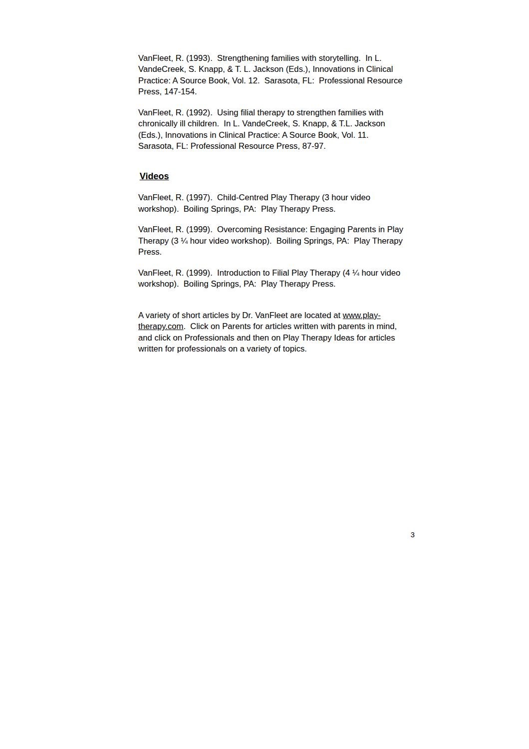VanFleet, R. (1993). Strengthening families with storytelling. In L. VandeCreek, S. Knapp, & T. L. Jackson (Eds.), Innovations in Clinical Practice: A Source Book, Vol. 12. Sarasota, FL: Professional Resource Press, 147-154.
VanFleet, R. (1992). Using filial therapy to strengthen families with chronically ill children. In L. VandeCreek, S. Knapp, & T.L. Jackson (Eds.), Innovations in Clinical Practice: A Source Book, Vol. 11. Sarasota, FL: Professional Resource Press, 87-97.
Videos
VanFleet, R. (1997). Child-Centred Play Therapy (3 hour video workshop). Boiling Springs, PA: Play Therapy Press.
VanFleet, R. (1999). Overcoming Resistance: Engaging Parents in Play Therapy (3 ¼ hour video workshop). Boiling Springs, PA: Play Therapy Press.
VanFleet, R. (1999). Introduction to Filial Play Therapy (4 ¼ hour video workshop). Boiling Springs, PA: Play Therapy Press.
A variety of short articles by Dr. VanFleet are located at www.play-therapy.com. Click on Parents for articles written with parents in mind, and click on Professionals and then on Play Therapy Ideas for articles written for professionals on a variety of topics.
3